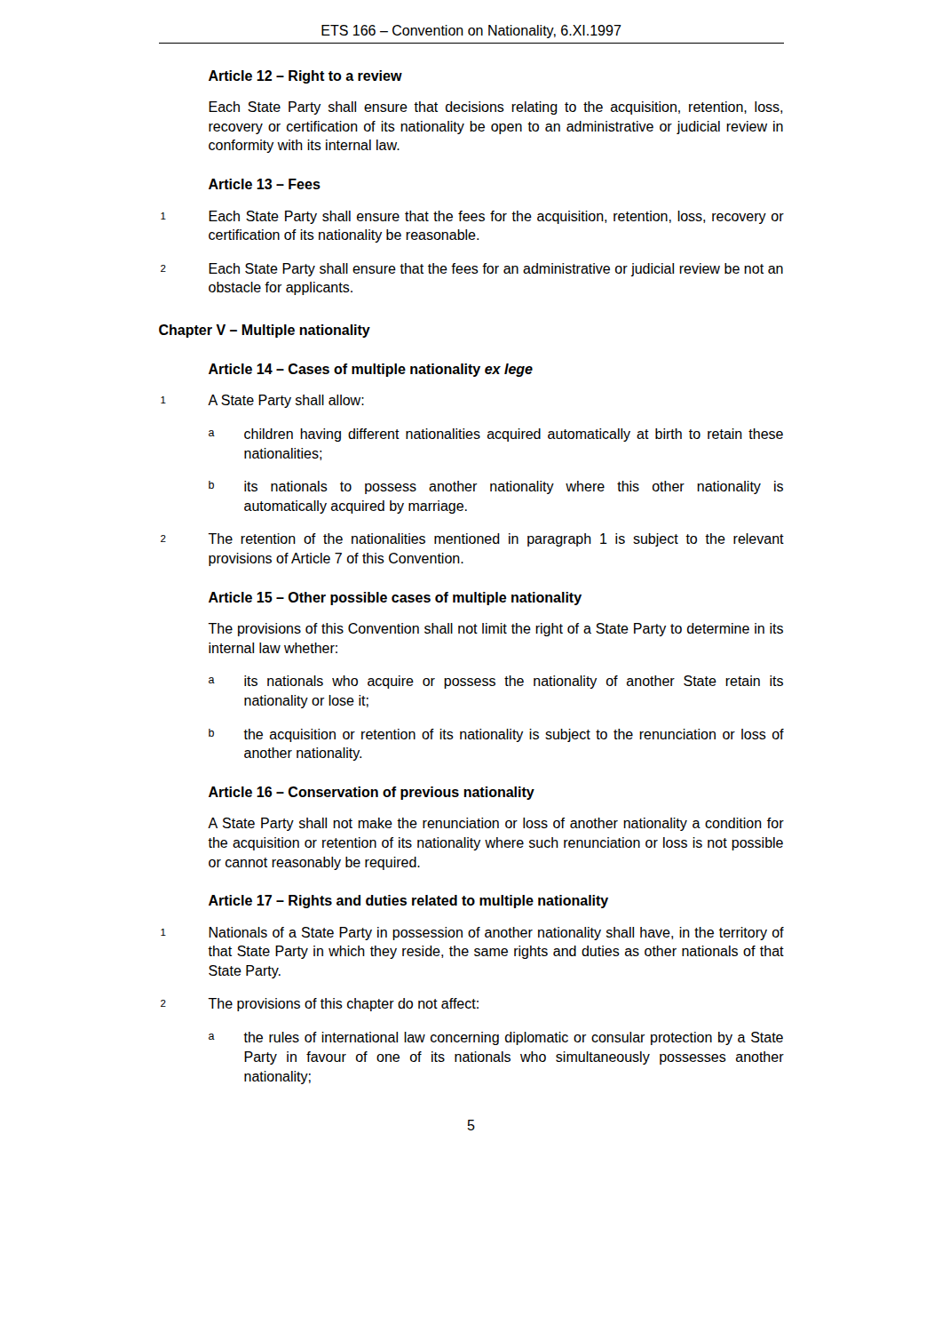ETS 166 – Convention on Nationality, 6.XI.1997
Article 12 – Right to a review
Each State Party shall ensure that decisions relating to the acquisition, retention, loss, recovery or certification of its nationality be open to an administrative or judicial review in conformity with its internal law.
Article 13 – Fees
1
Each State Party shall ensure that the fees for the acquisition, retention, loss, recovery or certification of its nationality be reasonable.
2
Each State Party shall ensure that the fees for an administrative or judicial review be not an obstacle for applicants.
Chapter V – Multiple nationality
Article 14 – Cases of multiple nationality ex lege
1
A State Party shall allow:
a
children having different nationalities acquired automatically at birth to retain these nationalities;
b
its nationals to possess another nationality where this other nationality is automatically acquired by marriage.
2
The retention of the nationalities mentioned in paragraph 1 is subject to the relevant provisions of Article 7 of this Convention.
Article 15 – Other possible cases of multiple nationality
The provisions of this Convention shall not limit the right of a State Party to determine in its internal law whether:
a
its nationals who acquire or possess the nationality of another State retain its nationality or lose it;
b
the acquisition or retention of its nationality is subject to the renunciation or loss of another nationality.
Article 16 – Conservation of previous nationality
A State Party shall not make the renunciation or loss of another nationality a condition for the acquisition or retention of its nationality where such renunciation or loss is not possible or cannot reasonably be required.
Article 17 – Rights and duties related to multiple nationality
1
Nationals of a State Party in possession of another nationality shall have, in the territory of that State Party in which they reside, the same rights and duties as other nationals of that State Party.
2
The provisions of this chapter do not affect:
a
the rules of international law concerning diplomatic or consular protection by a State Party in favour of one of its nationals who simultaneously possesses another nationality;
5